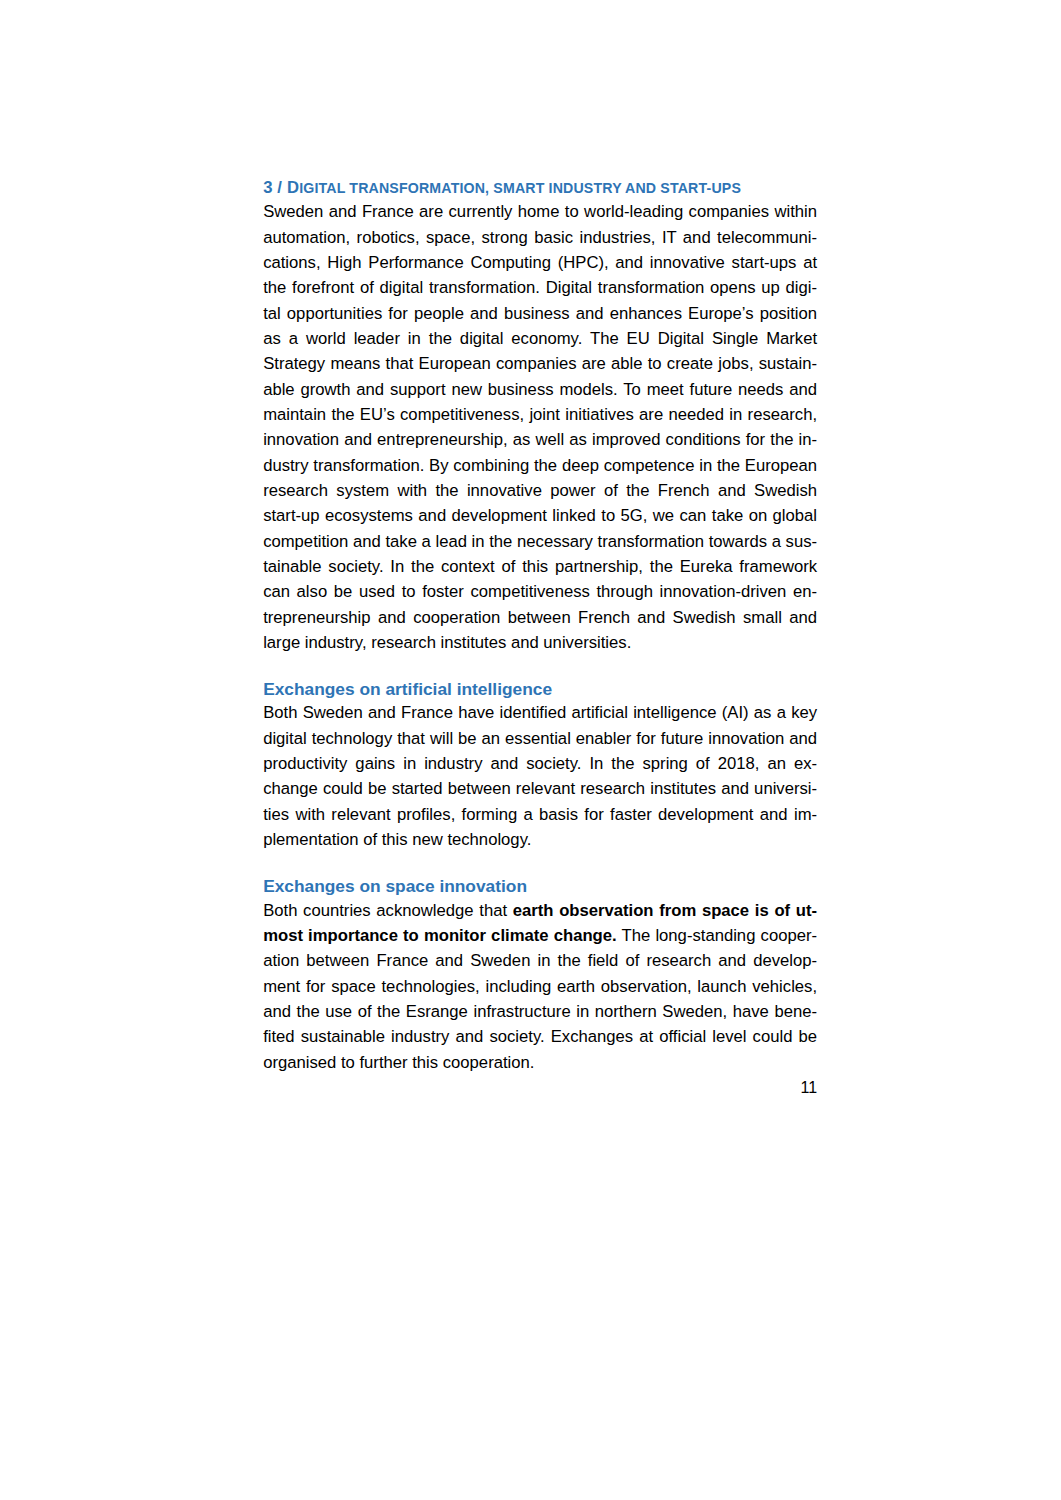3 / DIGITAL TRANSFORMATION, SMART INDUSTRY AND START-UPS
Sweden and France are currently home to world-leading companies within automation, robotics, space, strong basic industries, IT and telecommunications, High Performance Computing (HPC), and innovative start-ups at the forefront of digital transformation. Digital transformation opens up digital opportunities for people and business and enhances Europe’s position as a world leader in the digital economy. The EU Digital Single Market Strategy means that European companies are able to create jobs, sustainable growth and support new business models. To meet future needs and maintain the EU’s competitiveness, joint initiatives are needed in research, innovation and entrepreneurship, as well as improved conditions for the industry transformation. By combining the deep competence in the European research system with the innovative power of the French and Swedish start-up ecosystems and development linked to 5G, we can take on global competition and take a lead in the necessary transformation towards a sustainable society. In the context of this partnership, the Eureka framework can also be used to foster competitiveness through innovation-driven entrepreneurship and cooperation between French and Swedish small and large industry, research institutes and universities.
Exchanges on artificial intelligence
Both Sweden and France have identified artificial intelligence (AI) as a key digital technology that will be an essential enabler for future innovation and productivity gains in industry and society. In the spring of 2018, an exchange could be started between relevant research institutes and universities with relevant profiles, forming a basis for faster development and implementation of this new technology.
Exchanges on space innovation
Both countries acknowledge that earth observation from space is of utmost importance to monitor climate change. The long-standing cooperation between France and Sweden in the field of research and development for space technologies, including earth observation, launch vehicles, and the use of the Esrange infrastructure in northern Sweden, have benefited sustainable industry and society. Exchanges at official level could be organised to further this cooperation.
11